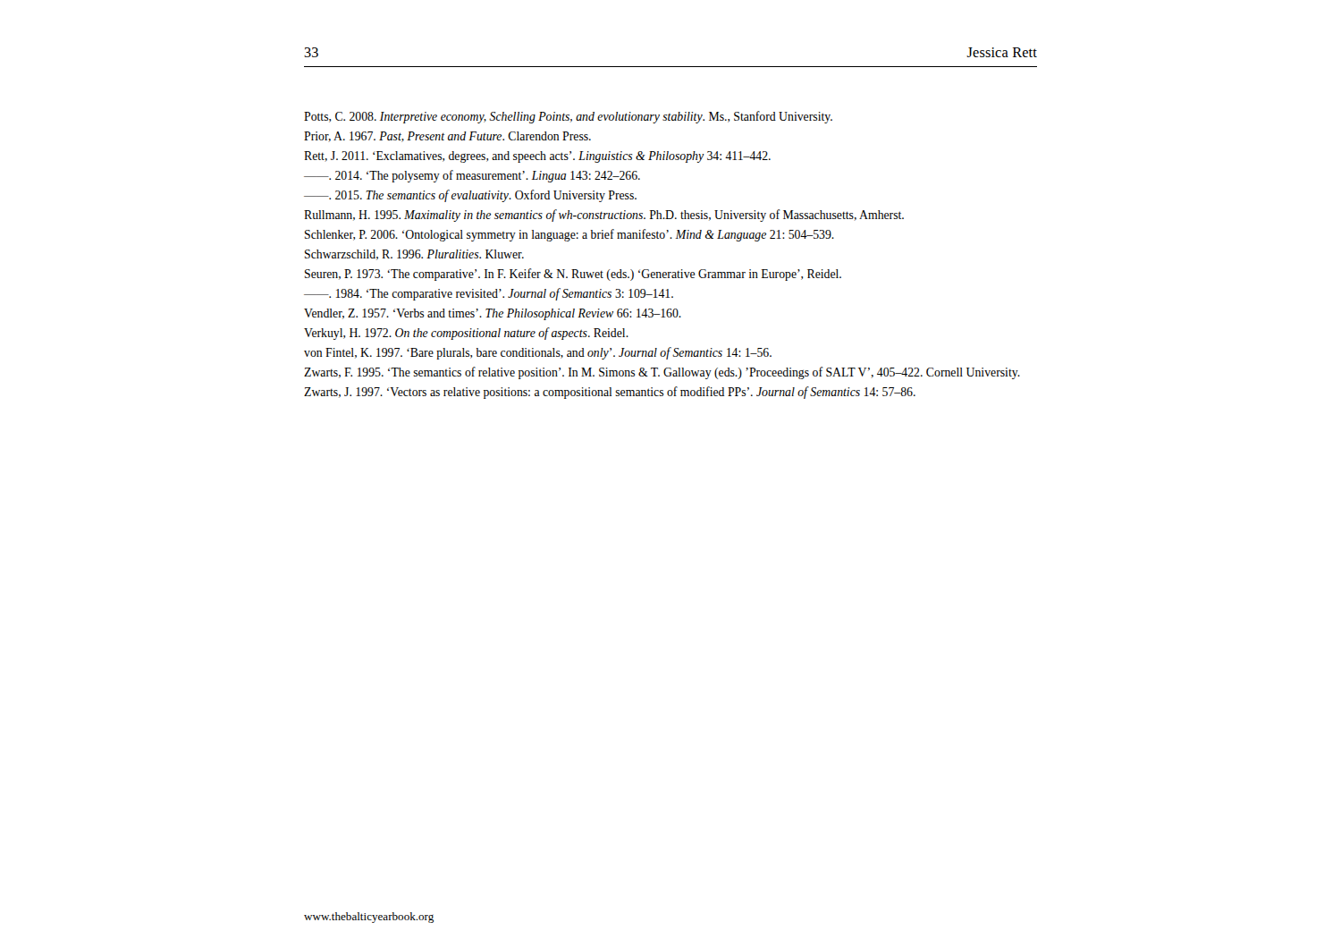33 Jessica Rett
Potts, C. 2008. Interpretive economy, Schelling Points, and evolutionary stability. Ms., Stanford University.
Prior, A. 1967. Past, Present and Future. Clarendon Press.
Rett, J. 2011. ‘Exclamatives, degrees, and speech acts’. Linguistics & Philosophy 34: 411–442.
——. 2014. ‘The polysemy of measurement’. Lingua 143: 242–266.
——. 2015. The semantics of evaluativity. Oxford University Press.
Rullmann, H. 1995. Maximality in the semantics of wh-constructions. Ph.D. thesis, University of Massachusetts, Amherst.
Schlenker, P. 2006. ‘Ontological symmetry in language: a brief manifesto’. Mind & Language 21: 504–539.
Schwarzschild, R. 1996. Pluralities. Kluwer.
Seuren, P. 1973. ‘The comparative’. In F. Keifer & N. Ruwet (eds.) ‘Generative Grammar in Europe’, Reidel.
——. 1984. ‘The comparative revisited’. Journal of Semantics 3: 109–141.
Vendler, Z. 1957. ‘Verbs and times’. The Philosophical Review 66: 143–160.
Verkuyl, H. 1972. On the compositional nature of aspects. Reidel.
von Fintel, K. 1997. ‘Bare plurals, bare conditionals, and only’. Journal of Semantics 14: 1–56.
Zwarts, F. 1995. ‘The semantics of relative position’. In M. Simons & T. Galloway (eds.) ’Proceedings of SALT V’, 405–422. Cornell University.
Zwarts, J. 1997. ‘Vectors as relative positions: a compositional semantics of modified PPs’. Journal of Semantics 14: 57–86.
www.thebalticyearbook.org